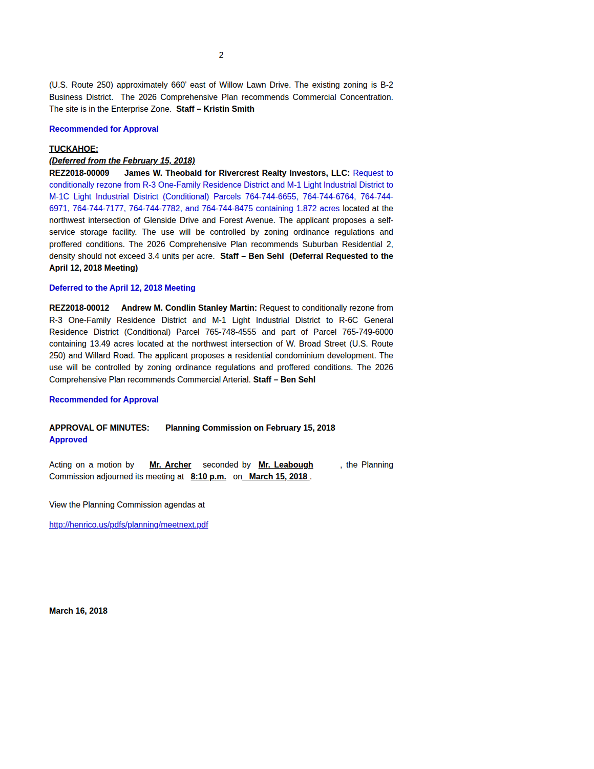2
(U.S. Route 250) approximately 660’ east of Willow Lawn Drive. The existing zoning is B-2 Business District. The 2026 Comprehensive Plan recommends Commercial Concentration. The site is in the Enterprise Zone. Staff – Kristin Smith
Recommended for Approval
TUCKAHOE:
(Deferred from the February 15, 2018)
REZ2018-00009 James W. Theobald for Rivercrest Realty Investors, LLC: Request to conditionally rezone from R-3 One-Family Residence District and M-1 Light Industrial District to M-1C Light Industrial District (Conditional) Parcels 764-744-6655, 764-744-6764, 764-744-6971, 764-744-7177, 764-744-7782, and 764-744-8475 containing 1.872 acres located at the northwest intersection of Glenside Drive and Forest Avenue. The applicant proposes a self-service storage facility. The use will be controlled by zoning ordinance regulations and proffered conditions. The 2026 Comprehensive Plan recommends Suburban Residential 2, density should not exceed 3.4 units per acre. Staff – Ben Sehl (Deferral Requested to the April 12, 2018 Meeting)
Deferred to the April 12, 2018 Meeting
REZ2018-00012 Andrew M. Condlin Stanley Martin: Request to conditionally rezone from R-3 One-Family Residence District and M-1 Light Industrial District to R-6C General Residence District (Conditional) Parcel 765-748-4555 and part of Parcel 765-749-6000 containing 13.49 acres located at the northwest intersection of W. Broad Street (U.S. Route 250) and Willard Road. The applicant proposes a residential condominium development. The use will be controlled by zoning ordinance regulations and proffered conditions. The 2026 Comprehensive Plan recommends Commercial Arterial. Staff – Ben Sehl
Recommended for Approval
APPROVAL OF MINUTES: Planning Commission on February 15, 2018
Approved
Acting on a motion by Mr. Archer seconded by Mr. Leabough , the Planning Commission adjourned its meeting at 8:10 p.m. on March 15, 2018 .
View the Planning Commission agendas at
http://henrico.us/pdfs/planning/meetnext.pdf
March 16, 2018